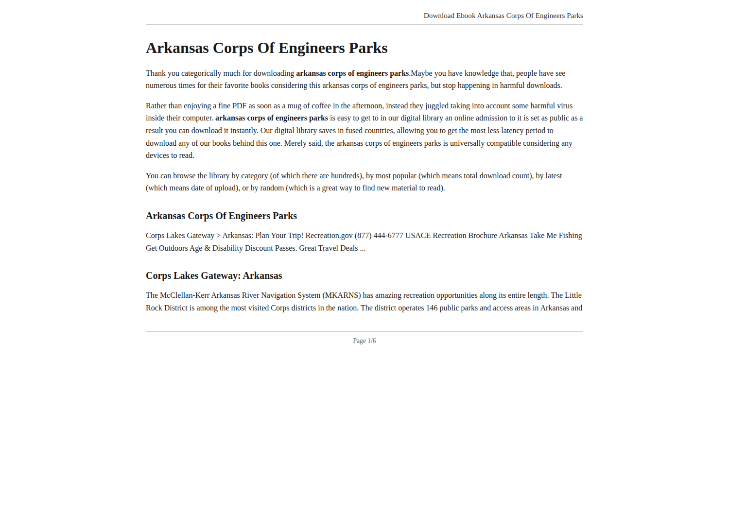Download Ebook Arkansas Corps Of Engineers Parks
Arkansas Corps Of Engineers Parks
Thank you categorically much for downloading arkansas corps of engineers parks.Maybe you have knowledge that, people have see numerous times for their favorite books considering this arkansas corps of engineers parks, but stop happening in harmful downloads.
Rather than enjoying a fine PDF as soon as a mug of coffee in the afternoon, instead they juggled taking into account some harmful virus inside their computer. arkansas corps of engineers parks is easy to get to in our digital library an online admission to it is set as public as a result you can download it instantly. Our digital library saves in fused countries, allowing you to get the most less latency period to download any of our books behind this one. Merely said, the arkansas corps of engineers parks is universally compatible considering any devices to read.
You can browse the library by category (of which there are hundreds), by most popular (which means total download count), by latest (which means date of upload), or by random (which is a great way to find new material to read).
Arkansas Corps Of Engineers Parks
Corps Lakes Gateway > Arkansas: Plan Your Trip! Recreation.gov (877) 444-6777 USACE Recreation Brochure Arkansas Take Me Fishing Get Outdoors Age & Disability Discount Passes. Great Travel Deals ...
Corps Lakes Gateway: Arkansas
The McClellan-Kerr Arkansas River Navigation System (MKARNS) has amazing recreation opportunities along its entire length. The Little Rock District is among the most visited Corps districts in the nation. The district operates 146 public parks and access areas in Arkansas and
Page 1/6